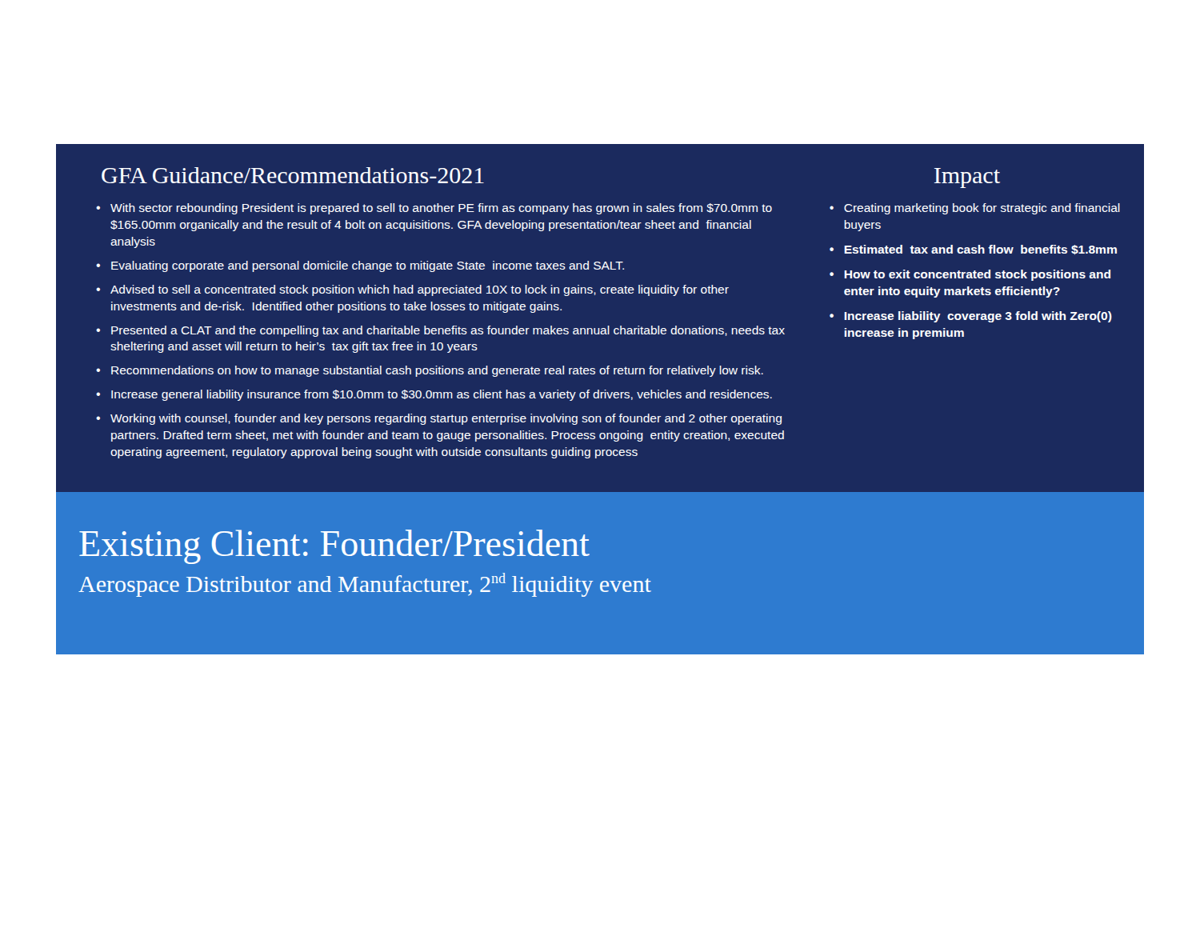GFA Guidance/Recommendations-2021
With sector rebounding President is prepared to sell to another PE firm as company has grown in sales from $70.0mm to $165.00mm organically and the result of 4 bolt on acquisitions. GFA developing presentation/tear sheet and financial analysis
Evaluating corporate and personal domicile change to mitigate State income taxes and SALT.
Advised to sell a concentrated stock position which had appreciated 10X to lock in gains, create liquidity for other investments and de-risk. Identified other positions to take losses to mitigate gains.
Presented a CLAT and the compelling tax and charitable benefits as founder makes annual charitable donations, needs tax sheltering and asset will return to heir’s tax gift tax free in 10 years
Recommendations on how to manage substantial cash positions and generate real rates of return for relatively low risk.
Increase general liability insurance from $10.0mm to $30.0mm as client has a variety of drivers, vehicles and residences.
Working with counsel, founder and key persons regarding startup enterprise involving son of founder and 2 other operating partners. Drafted term sheet, met with founder and team to gauge personalities. Process ongoing entity creation, executed operating agreement, regulatory approval being sought with outside consultants guiding process
Impact
Creating marketing book for strategic and financial buyers
Estimated tax and cash flow benefits $1.8mm
How to exit concentrated stock positions and enter into equity markets efficiently?
Increase liability coverage 3 fold with Zero(0) increase in premium
Existing Client: Founder/President
Aerospace Distributor and Manufacturer, 2nd liquidity event